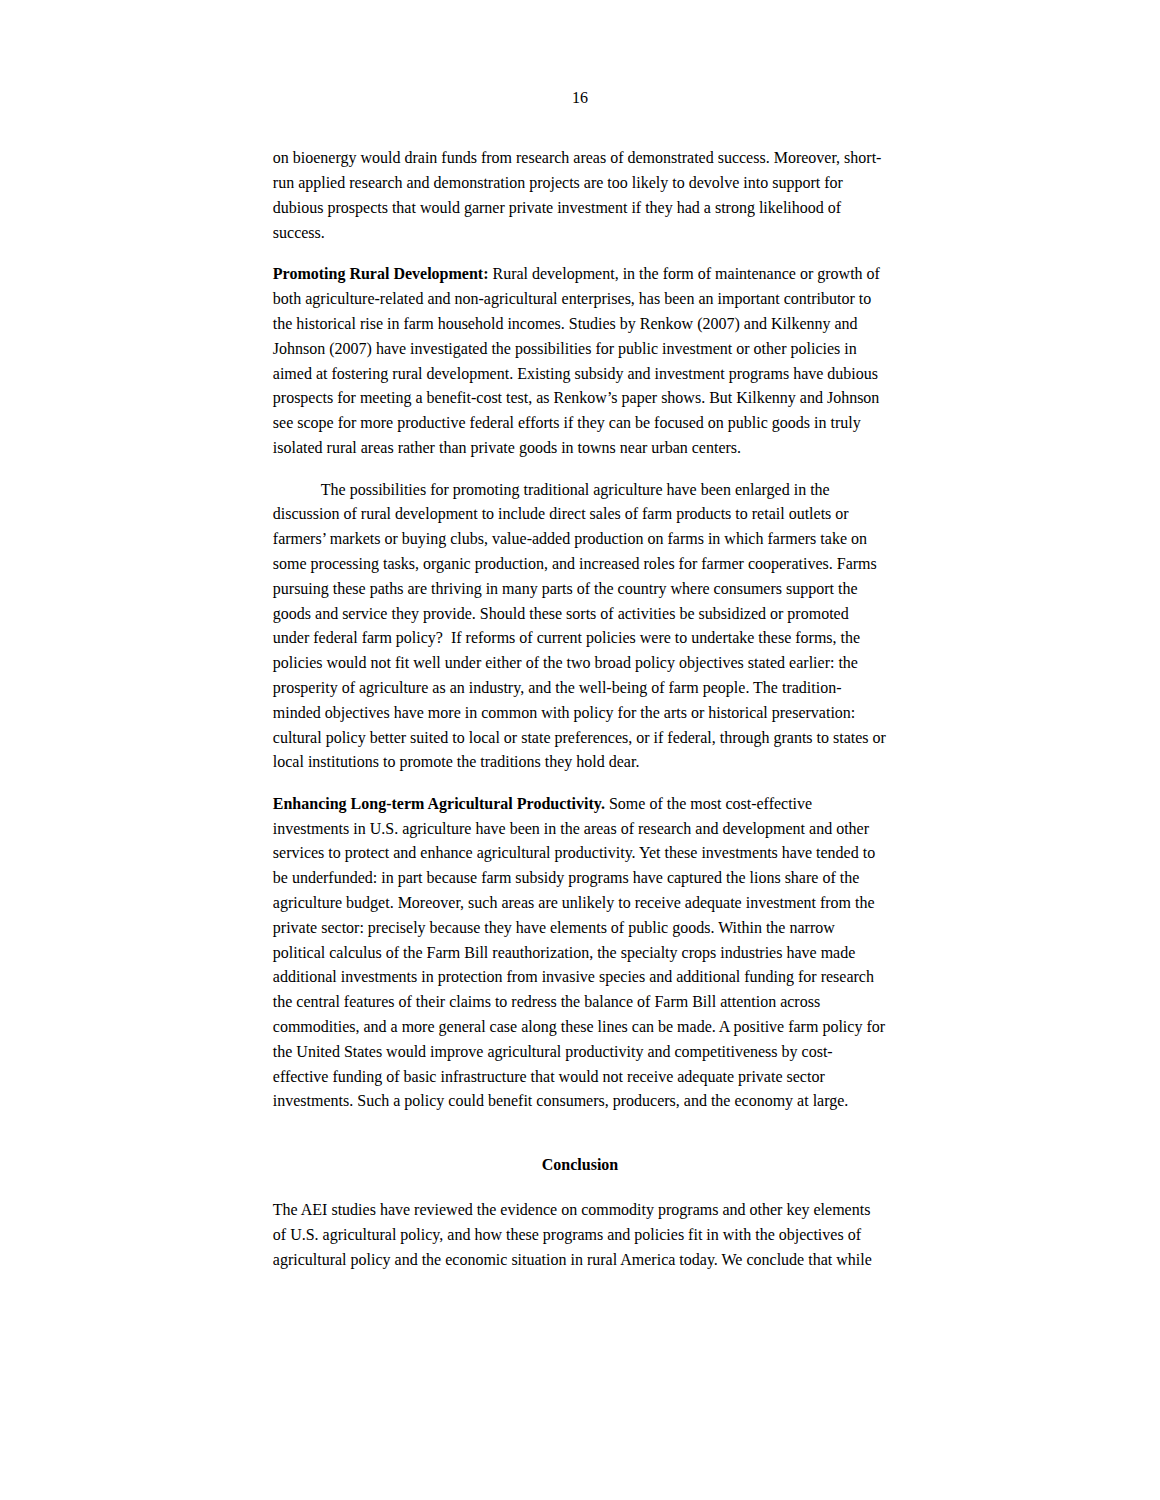16
on bioenergy would drain funds from research areas of demonstrated success. Moreover, short-run applied research and demonstration projects are too likely to devolve into support for dubious prospects that would garner private investment if they had a strong likelihood of success.
Promoting Rural Development: Rural development, in the form of maintenance or growth of both agriculture-related and non-agricultural enterprises, has been an important contributor to the historical rise in farm household incomes. Studies by Renkow (2007) and Kilkenny and Johnson (2007) have investigated the possibilities for public investment or other policies in aimed at fostering rural development. Existing subsidy and investment programs have dubious prospects for meeting a benefit-cost test, as Renkow’s paper shows. But Kilkenny and Johnson see scope for more productive federal efforts if they can be focused on public goods in truly isolated rural areas rather than private goods in towns near urban centers.
The possibilities for promoting traditional agriculture have been enlarged in the discussion of rural development to include direct sales of farm products to retail outlets or farmers’ markets or buying clubs, value-added production on farms in which farmers take on some processing tasks, organic production, and increased roles for farmer cooperatives. Farms pursuing these paths are thriving in many parts of the country where consumers support the goods and service they provide. Should these sorts of activities be subsidized or promoted under federal farm policy? If reforms of current policies were to undertake these forms, the policies would not fit well under either of the two broad policy objectives stated earlier: the prosperity of agriculture as an industry, and the well-being of farm people. The tradition-minded objectives have more in common with policy for the arts or historical preservation: cultural policy better suited to local or state preferences, or if federal, through grants to states or local institutions to promote the traditions they hold dear.
Enhancing Long-term Agricultural Productivity. Some of the most cost-effective investments in U.S. agriculture have been in the areas of research and development and other services to protect and enhance agricultural productivity. Yet these investments have tended to be underfunded: in part because farm subsidy programs have captured the lions share of the agriculture budget. Moreover, such areas are unlikely to receive adequate investment from the private sector: precisely because they have elements of public goods. Within the narrow political calculus of the Farm Bill reauthorization, the specialty crops industries have made additional investments in protection from invasive species and additional funding for research the central features of their claims to redress the balance of Farm Bill attention across commodities, and a more general case along these lines can be made. A positive farm policy for the United States would improve agricultural productivity and competitiveness by cost-effective funding of basic infrastructure that would not receive adequate private sector investments. Such a policy could benefit consumers, producers, and the economy at large.
Conclusion
The AEI studies have reviewed the evidence on commodity programs and other key elements of U.S. agricultural policy, and how these programs and policies fit in with the objectives of agricultural policy and the economic situation in rural America today. We conclude that while